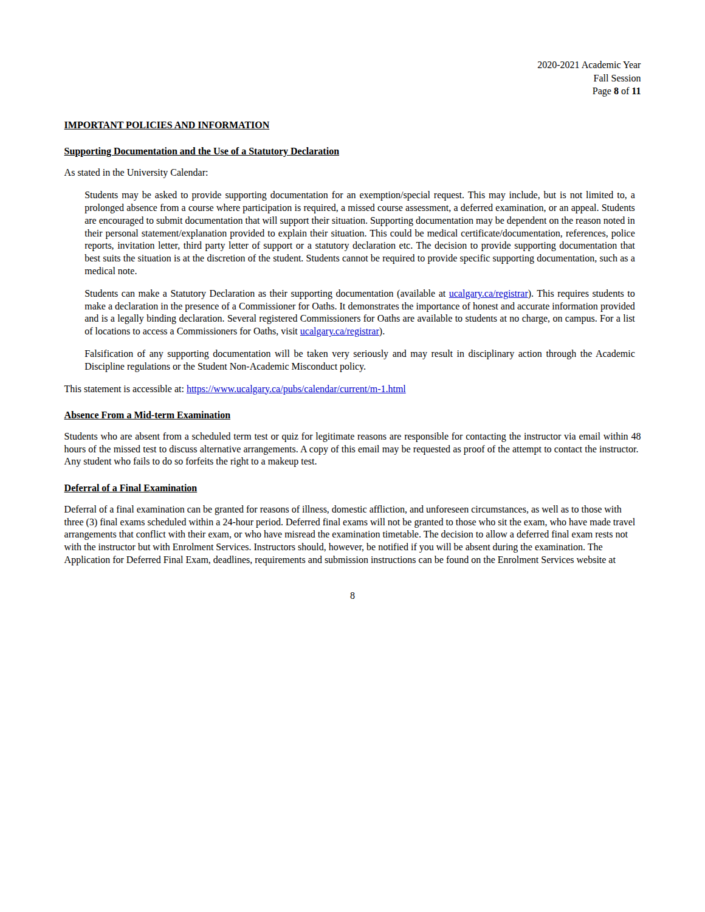2020-2021 Academic Year
Fall Session
Page 8 of 11
IMPORTANT POLICIES AND INFORMATION
Supporting Documentation and the Use of a Statutory Declaration
As stated in the University Calendar:
Students may be asked to provide supporting documentation for an exemption/special request. This may include, but is not limited to, a prolonged absence from a course where participation is required, a missed course assessment, a deferred examination, or an appeal. Students are encouraged to submit documentation that will support their situation. Supporting documentation may be dependent on the reason noted in their personal statement/explanation provided to explain their situation. This could be medical certificate/documentation, references, police reports, invitation letter, third party letter of support or a statutory declaration etc. The decision to provide supporting documentation that best suits the situation is at the discretion of the student. Students cannot be required to provide specific supporting documentation, such as a medical note.
Students can make a Statutory Declaration as their supporting documentation (available at ucalgary.ca/registrar). This requires students to make a declaration in the presence of a Commissioner for Oaths. It demonstrates the importance of honest and accurate information provided and is a legally binding declaration. Several registered Commissioners for Oaths are available to students at no charge, on campus. For a list of locations to access a Commissioners for Oaths, visit ucalgary.ca/registrar).
Falsification of any supporting documentation will be taken very seriously and may result in disciplinary action through the Academic Discipline regulations or the Student Non-Academic Misconduct policy.
This statement is accessible at: https://www.ucalgary.ca/pubs/calendar/current/m-1.html
Absence From a Mid-term Examination
Students who are absent from a scheduled term test or quiz for legitimate reasons are responsible for contacting the instructor via email within 48 hours of the missed test to discuss alternative arrangements. A copy of this email may be requested as proof of the attempt to contact the instructor. Any student who fails to do so forfeits the right to a makeup test.
Deferral of a Final Examination
Deferral of a final examination can be granted for reasons of illness, domestic affliction, and unforeseen circumstances, as well as to those with three (3) final exams scheduled within a 24-hour period. Deferred final exams will not be granted to those who sit the exam, who have made travel arrangements that conflict with their exam, or who have misread the examination timetable. The decision to allow a deferred final exam rests not with the instructor but with Enrolment Services. Instructors should, however, be notified if you will be absent during the examination. The Application for Deferred Final Exam, deadlines, requirements and submission instructions can be found on the Enrolment Services website at
8